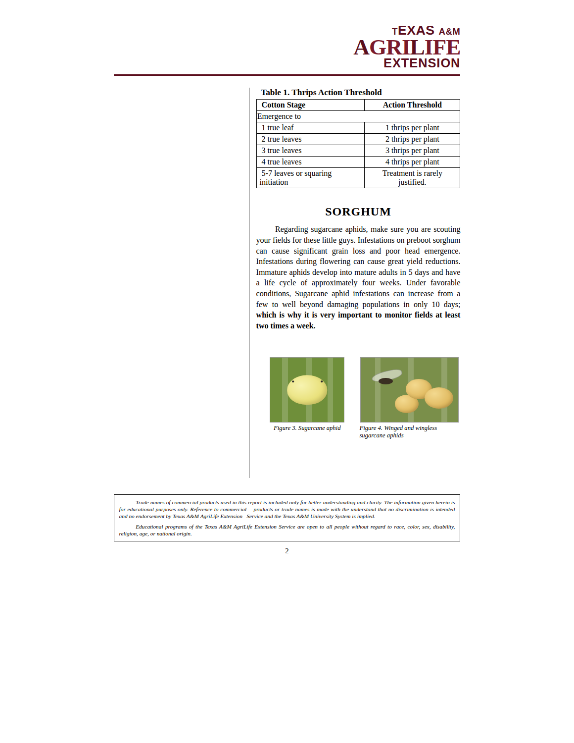TEXAS A&M
AGRILIFE
EXTENSION
Table 1. Thrips Action Threshold
| Cotton Stage | Action Threshold |
| --- | --- |
| Emergence to |
| 1 true leaf | 1 thrips per plant |
| 2 true leaves | 2 thrips per plant |
| 3 true leaves | 3 thrips per plant |
| 4 true leaves | 4 thrips per plant |
| 5-7 leaves or squaring initiation | Treatment is rarely justified. |
SORGHUM
Regarding sugarcane aphids, make sure you are scouting your fields for these little guys. Infestations on preboot sorghum can cause significant grain loss and poor head emergence. Infestations during flowering can cause great yield reductions. Immature aphids develop into mature adults in 5 days and have a life cycle of approximately four weeks. Under favorable conditions, Sugarcane aphid infestations can increase from a few to well beyond damaging populations in only 10 days; which is why it is very important to monitor fields at least two times a week.
Figure 3. Sugarcane aphid
Figure 4. Winged and wingless sugarcane aphids
Trade names of commercial products used in this report is included only for better understanding and clarity. The information given herein is for educational purposes only. Reference to commercial products or trade names is made with the understand that no discrimination is intended and no endorsement by Texas A&M AgriLife Extension Service and the Texas A&M University System is implied.
Educational programs of the Texas A&M AgriLife Extension Service are open to all people without regard to race, color, sex, disability, religion, age, or national origin.
2